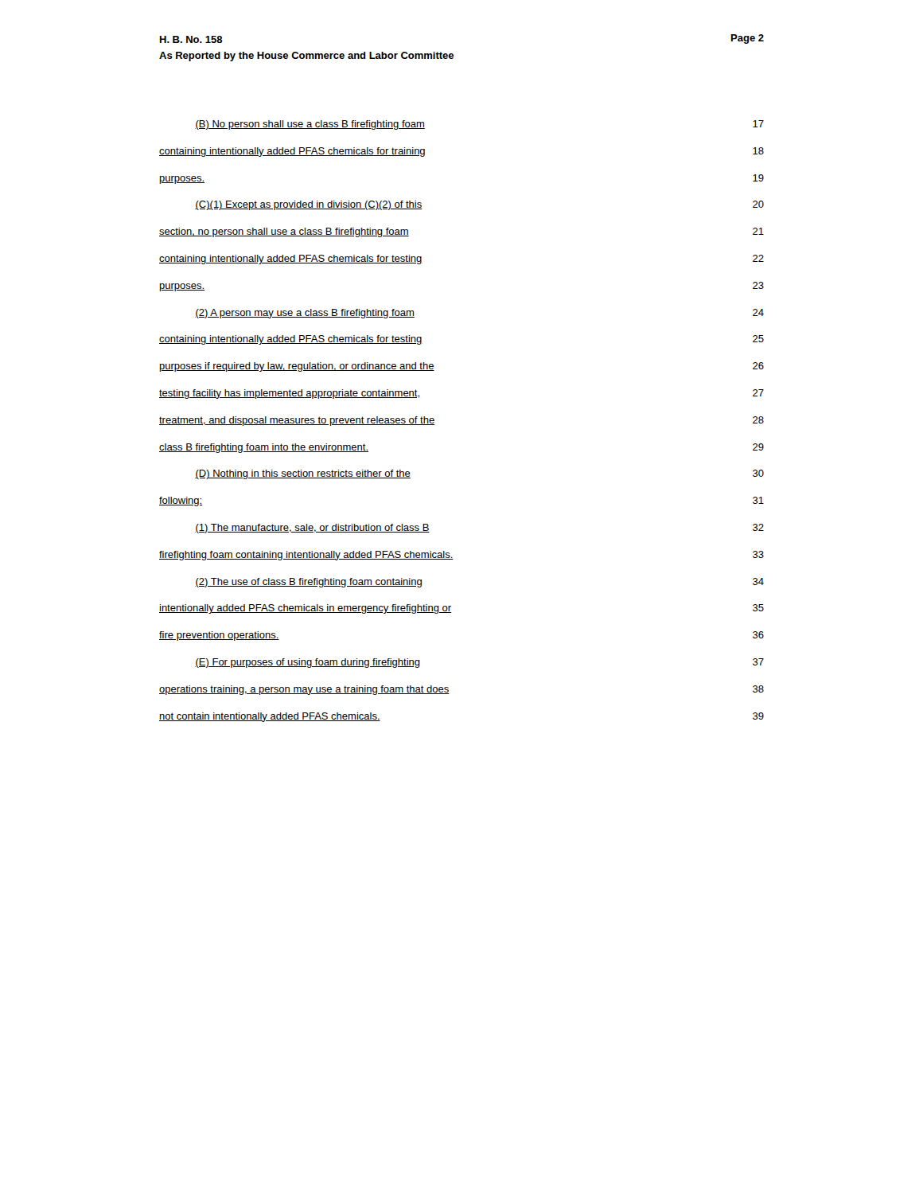Page 2
H. B. No. 158
As Reported by the House Commerce and Labor Committee
(B) No person shall use a class B firefighting foam 17
containing intentionally added PFAS chemicals for training 18
purposes. 19
(C)(1) Except as provided in division (C)(2) of this 20
section, no person shall use a class B firefighting foam 21
containing intentionally added PFAS chemicals for testing 22
purposes. 23
(2) A person may use a class B firefighting foam 24
containing intentionally added PFAS chemicals for testing 25
purposes if required by law, regulation, or ordinance and the 26
testing facility has implemented appropriate containment, 27
treatment, and disposal measures to prevent releases of the 28
class B firefighting foam into the environment. 29
(D) Nothing in this section restricts either of the 30
following: 31
(1) The manufacture, sale, or distribution of class B 32
firefighting foam containing intentionally added PFAS chemicals. 33
(2) The use of class B firefighting foam containing 34
intentionally added PFAS chemicals in emergency firefighting or 35
fire prevention operations. 36
(E) For purposes of using foam during firefighting 37
operations training, a person may use a training foam that does 38
not contain intentionally added PFAS chemicals. 39